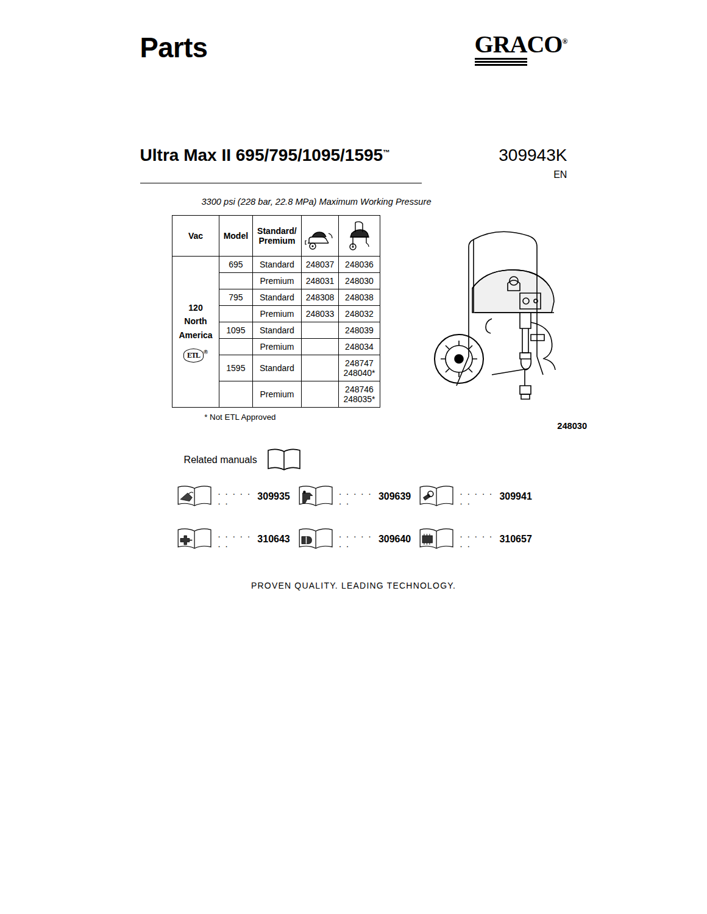Parts
GRACO®
Ultra Max II 695/795/1095/1595™
309943K
EN
3300 psi (228 bar, 22.8 MPa) Maximum Working Pressure
| Vac | Model | Standard/ Premium | | |
| --- | --- | --- | --- | --- |
| 120 North America ETL ® | 695 | Standard | 248037 | 248036 |
| | Premium | 248031 | 248030 |
| 795 | Standard | 248308 | 248038 |
| | Premium | 248033 | 248032 |
| 1095 | Standard | | 248039 |
| | Premium | | 248034 |
| 1595 | Standard | | 248747 248040* |
| | Premium | | 248746 248035* |
* Not ETL Approved
248030
Related manuals
. . . . . . . 309935
. . . . . . . 309639
. . . . . . . 309941
. . . . . . . 310643
. . . . . . . 309640
. . . . . . . 310657
PROVEN QUALITY. LEADING TECHNOLOGY.